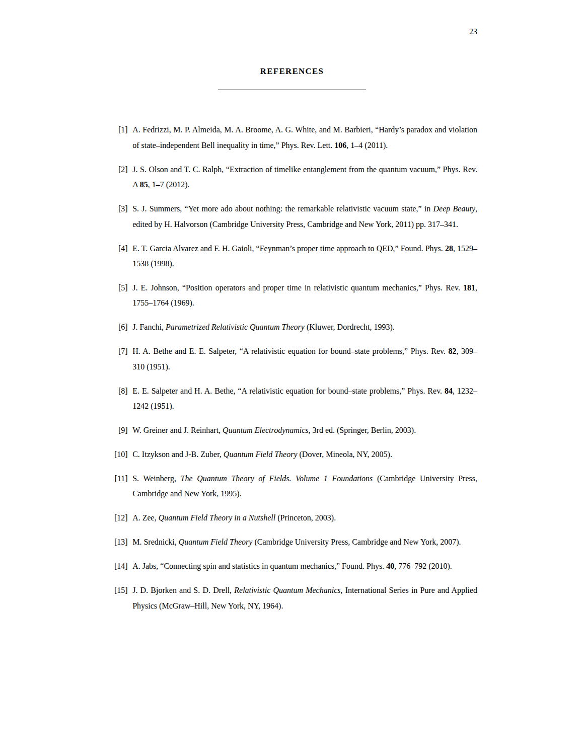23
REFERENCES
A. Fedrizzi, M. P. Almeida, M. A. Broome, A. G. White, and M. Barbieri, “Hardy’s paradox and violation of state–independent Bell inequality in time,” Phys. Rev. Lett. 106, 1–4 (2011).
J. S. Olson and T. C. Ralph, “Extraction of timelike entanglement from the quantum vacuum,” Phys. Rev. A 85, 1–7 (2012).
S. J. Summers, “Yet more ado about nothing: the remarkable relativistic vacuum state,” in Deep Beauty, edited by H. Halvorson (Cambridge University Press, Cambridge and New York, 2011) pp. 317–341.
E. T. Garcia Alvarez and F. H. Gaioli, “Feynman’s proper time approach to QED,” Found. Phys. 28, 1529–1538 (1998).
J. E. Johnson, “Position operators and proper time in relativistic quantum mechanics,” Phys. Rev. 181, 1755–1764 (1969).
J. Fanchi, Parametrized Relativistic Quantum Theory (Kluwer, Dordrecht, 1993).
H. A. Bethe and E. E. Salpeter, “A relativistic equation for bound–state problems,” Phys. Rev. 82, 309–310 (1951).
E. E. Salpeter and H. A. Bethe, “A relativistic equation for bound–state problems,” Phys. Rev. 84, 1232–1242 (1951).
W. Greiner and J. Reinhart, Quantum Electrodynamics, 3rd ed. (Springer, Berlin, 2003).
C. Itzykson and J-B. Zuber, Quantum Field Theory (Dover, Mineola, NY, 2005).
S. Weinberg, The Quantum Theory of Fields. Volume 1 Foundations (Cambridge University Press, Cambridge and New York, 1995).
A. Zee, Quantum Field Theory in a Nutshell (Princeton, 2003).
M. Srednicki, Quantum Field Theory (Cambridge University Press, Cambridge and New York, 2007).
A. Jabs, “Connecting spin and statistics in quantum mechanics,” Found. Phys. 40, 776–792 (2010).
J. D. Bjorken and S. D. Drell, Relativistic Quantum Mechanics, International Series in Pure and Applied Physics (McGraw–Hill, New York, NY, 1964).